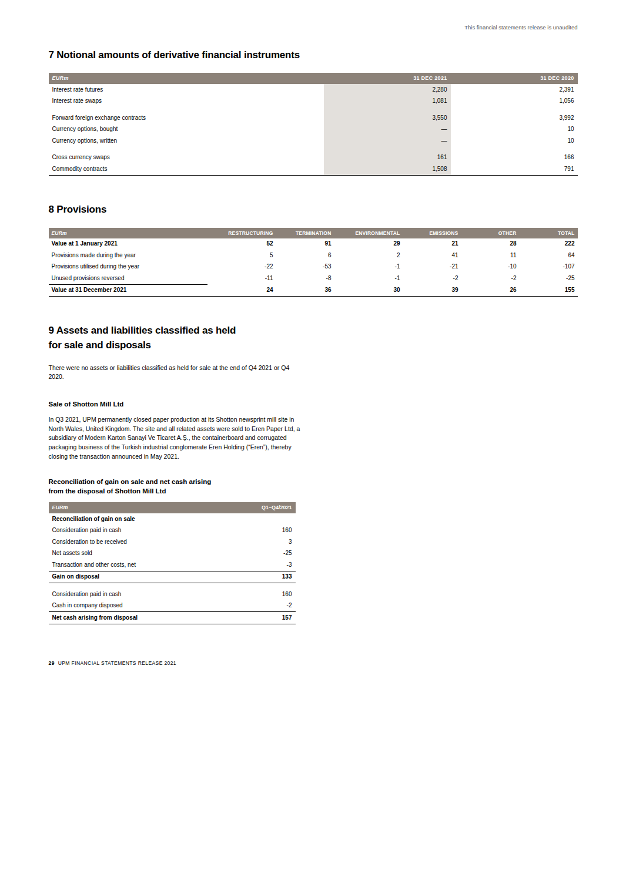This financial statements release is unaudited
7 Notional amounts of derivative financial instruments
| EURm | 31 DEC 2021 | 31 DEC 2020 |
| --- | --- | --- |
| Interest rate futures | 2,280 | 2,391 |
| Interest rate swaps | 1,081 | 1,056 |
| Forward foreign exchange contracts | 3,550 | 3,992 |
| Currency options, bought | — | 10 |
| Currency options, written | — | 10 |
| Cross currency swaps | 161 | 166 |
| Commodity contracts | 1,508 | 791 |
8 Provisions
| EURm | RESTRUCTURING | TERMINATION | ENVIRONMENTAL | EMISSIONS | OTHER | TOTAL |
| --- | --- | --- | --- | --- | --- | --- |
| Value at 1 January 2021 | 52 | 91 | 29 | 21 | 28 | 222 |
| Provisions made during the year | 5 | 6 | 2 | 41 | 11 | 64 |
| Provisions utilised during the year | -22 | -53 | -1 | -21 | -10 | -107 |
| Unused provisions reversed | -11 | -8 | -1 | -2 | -2 | -25 |
| Value at 31 December 2021 | 24 | 36 | 30 | 39 | 26 | 155 |
9 Assets and liabilities classified as held
for sale and disposals
There were no assets or liabilities classified as held for sale at the end of Q4 2021 or Q4 2020.
Sale of Shotton Mill Ltd
In Q3 2021, UPM permanently closed paper production at its Shotton newsprint mill site in North Wales, United Kingdom. The site and all related assets were sold to Eren Paper Ltd, a subsidiary of Modern Karton Sanayi Ve Ticaret A.Ş., the containerboard and corrugated packaging business of the Turkish industrial conglomerate Eren Holding (“Eren”), thereby closing the transaction announced in May 2021.
Reconciliation of gain on sale and net cash arising
from the disposal of Shotton Mill Ltd
| EURm | Q1–Q4/2021 |
| --- | --- |
| Reconciliation of gain on sale | |
| Consideration paid in cash | 160 |
| Consideration to be received | 3 |
| Net assets sold | -25 |
| Transaction and other costs, net | -3 |
| Gain on disposal | 133 |
| Consideration paid in cash | 160 |
| Cash in company disposed | -2 |
| Net cash arising from disposal | 157 |
29 UPM FINANCIAL STATEMENTS RELEASE 2021